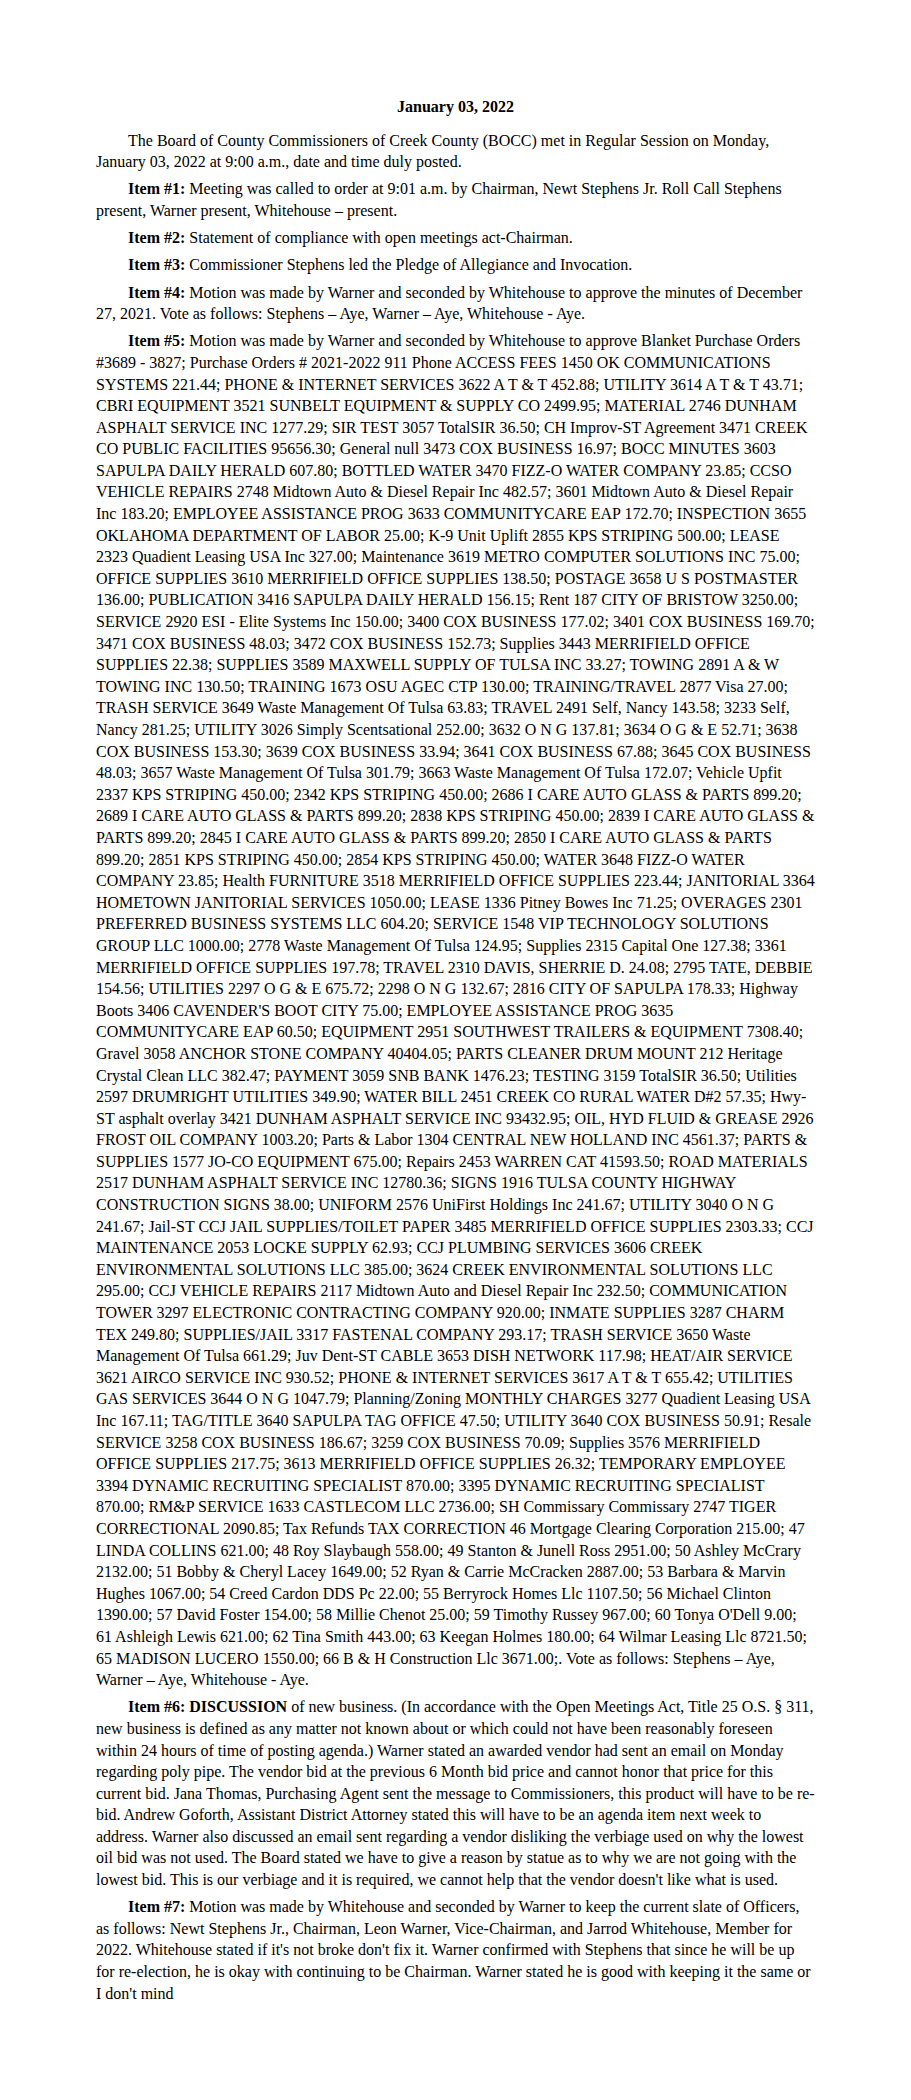January 03, 2022
The Board of County Commissioners of Creek County (BOCC) met in Regular Session on Monday, January 03, 2022 at 9:00 a.m., date and time duly posted.
Item #1: Meeting was called to order at 9:01 a.m. by Chairman, Newt Stephens Jr. Roll Call Stephens present, Warner present, Whitehouse – present.
Item #2: Statement of compliance with open meetings act-Chairman.
Item #3: Commissioner Stephens led the Pledge of Allegiance and Invocation.
Item #4: Motion was made by Warner and seconded by Whitehouse to approve the minutes of December 27, 2021. Vote as follows: Stephens – Aye, Warner – Aye, Whitehouse - Aye.
Item #5: Motion was made by Warner and seconded by Whitehouse to approve Blanket Purchase Orders #3689 - 3827; Purchase Orders # 2021-2022 911 Phone ACCESS FEES 1450 OK COMMUNICATIONS SYSTEMS 221.44; PHONE & INTERNET SERVICES 3622 A T & T 452.88; UTILITY 3614 A T & T 43.71; CBRI EQUIPMENT 3521 SUNBELT EQUIPMENT & SUPPLY CO 2499.95; MATERIAL 2746 DUNHAM ASPHALT SERVICE INC 1277.29; SIR TEST 3057 TotalSIR 36.50; CH Improv-ST Agreement 3471 CREEK CO PUBLIC FACILITIES 95656.30; General null 3473 COX BUSINESS 16.97; BOCC MINUTES 3603 SAPULPA DAILY HERALD 607.80; BOTTLED WATER 3470 FIZZ-O WATER COMPANY 23.85; CCSO VEHICLE REPAIRS 2748 Midtown Auto & Diesel Repair Inc 482.57; 3601 Midtown Auto & Diesel Repair Inc 183.20; EMPLOYEE ASSISTANCE PROG 3633 COMMUNITYCARE EAP 172.70; INSPECTION 3655 OKLAHOMA DEPARTMENT OF LABOR 25.00; K-9 Unit Uplift 2855 KPS STRIPING 500.00; LEASE 2323 Quadient Leasing USA Inc 327.00; Maintenance 3619 METRO COMPUTER SOLUTIONS INC 75.00; OFFICE SUPPLIES 3610 MERRIFIELD OFFICE SUPPLIES 138.50; POSTAGE 3658 U S POSTMASTER 136.00; PUBLICATION 3416 SAPULPA DAILY HERALD 156.15; Rent 187 CITY OF BRISTOW 3250.00; SERVICE 2920 ESI - Elite Systems Inc 150.00; 3400 COX BUSINESS 177.02; 3401 COX BUSINESS 169.70; 3471 COX BUSINESS 48.03; 3472 COX BUSINESS 152.73; Supplies 3443 MERRIFIELD OFFICE SUPPLIES 22.38; SUPPLIES 3589 MAXWELL SUPPLY OF TULSA INC 33.27; TOWING 2891 A & W TOWING INC 130.50; TRAINING 1673 OSU AGEC CTP 130.00; TRAINING/TRAVEL 2877 Visa 27.00; TRASH SERVICE 3649 Waste Management Of Tulsa 63.83; TRAVEL 2491 Self, Nancy 143.58; 3233 Self, Nancy 281.25; UTILITY 3026 Simply Scentsational 252.00; 3632 O N G 137.81; 3634 O G & E 52.71; 3638 COX BUSINESS 153.30; 3639 COX BUSINESS 33.94; 3641 COX BUSINESS 67.88; 3645 COX BUSINESS 48.03; 3657 Waste Management Of Tulsa 301.79; 3663 Waste Management Of Tulsa 172.07; Vehicle Upfit 2337 KPS STRIPING 450.00; 2342 KPS STRIPING 450.00; 2686 I CARE AUTO GLASS & PARTS 899.20; 2689 I CARE AUTO GLASS & PARTS 899.20; 2838 KPS STRIPING 450.00; 2839 I CARE AUTO GLASS & PARTS 899.20; 2845 I CARE AUTO GLASS & PARTS 899.20; 2850 I CARE AUTO GLASS & PARTS 899.20; 2851 KPS STRIPING 450.00; 2854 KPS STRIPING 450.00; WATER 3648 FIZZ-O WATER COMPANY 23.85; Health FURNITURE 3518 MERRIFIELD OFFICE SUPPLIES 223.44; JANITORIAL 3364 HOMETOWN JANITORIAL SERVICES 1050.00; LEASE 1336 Pitney Bowes Inc 71.25; OVERAGES 2301 PREFERRED BUSINESS SYSTEMS LLC 604.20; SERVICE 1548 VIP TECHNOLOGY SOLUTIONS GROUP LLC 1000.00; 2778 Waste Management Of Tulsa 124.95; Supplies 2315 Capital One 127.38; 3361 MERRIFIELD OFFICE SUPPLIES 197.78; TRAVEL 2310 DAVIS, SHERRIE D. 24.08; 2795 TATE, DEBBIE 154.56; UTILITIES 2297 O G & E 675.72; 2298 O N G 132.67; 2816 CITY OF SAPULPA 178.33; Highway Boots 3406 CAVENDER'S BOOT CITY 75.00; EMPLOYEE ASSISTANCE PROG 3635 COMMUNITYCARE EAP 60.50; EQUIPMENT 2951 SOUTHWEST TRAILERS & EQUIPMENT 7308.40; Gravel 3058 ANCHOR STONE COMPANY 40404.05; PARTS CLEANER DRUM MOUNT 212 Heritage Crystal Clean LLC 382.47; PAYMENT 3059 SNB BANK 1476.23; TESTING 3159 TotalSIR 36.50; Utilities 2597 DRUMRIGHT UTILITIES 349.90; WATER BILL 2451 CREEK CO RURAL WATER D#2 57.35; Hwy-ST asphalt overlay 3421 DUNHAM ASPHALT SERVICE INC 93432.95; OIL, HYD FLUID & GREASE 2926 FROST OIL COMPANY 1003.20; Parts & Labor 1304 CENTRAL NEW HOLLAND INC 4561.37; PARTS & SUPPLIES 1577 JO-CO EQUIPMENT 675.00; Repairs 2453 WARREN CAT 41593.50; ROAD MATERIALS 2517 DUNHAM ASPHALT SERVICE INC 12780.36; SIGNS 1916 TULSA COUNTY HIGHWAY CONSTRUCTION SIGNS 38.00; UNIFORM 2576 UniFirst Holdings Inc 241.67; UTILITY 3040 O N G 241.67; Jail-ST CCJ JAIL SUPPLIES/TOILET PAPER 3485 MERRIFIELD OFFICE SUPPLIES 2303.33; CCJ MAINTENANCE 2053 LOCKE SUPPLY 62.93; CCJ PLUMBING SERVICES 3606 CREEK ENVIRONMENTAL SOLUTIONS LLC 385.00; 3624 CREEK ENVIRONMENTAL SOLUTIONS LLC 295.00; CCJ VEHICLE REPAIRS 2117 Midtown Auto and Diesel Repair Inc 232.50; COMMUNICATION TOWER 3297 ELECTRONIC CONTRACTING COMPANY 920.00; INMATE SUPPLIES 3287 CHARM TEX 249.80; SUPPLIES/JAIL 3317 FASTENAL COMPANY 293.17; TRASH SERVICE 3650 Waste Management Of Tulsa 661.29; Juv Dent-ST CABLE 3653 DISH NETWORK 117.98; HEAT/AIR SERVICE 3621 AIRCO SERVICE INC 930.52; PHONE & INTERNET SERVICES 3617 A T & T 655.42; UTILITIES GAS SERVICES 3644 O N G 1047.79; Planning/Zoning MONTHLY CHARGES 3277 Quadient Leasing USA Inc 167.11; TAG/TITLE 3640 SAPULPA TAG OFFICE 47.50; UTILITY 3640 COX BUSINESS 50.91; Resale SERVICE 3258 COX BUSINESS 186.67; 3259 COX BUSINESS 70.09; Supplies 3576 MERRIFIELD OFFICE SUPPLIES 217.75; 3613 MERRIFIELD OFFICE SUPPLIES 26.32; TEMPORARY EMPLOYEE 3394 DYNAMIC RECRUITING SPECIALIST 870.00; 3395 DYNAMIC RECRUITING SPECIALIST 870.00; RM&P SERVICE 1633 CASTLECOM LLC 2736.00; SH Commissary Commissary 2747 TIGER CORRECTIONAL 2090.85; Tax Refunds TAX CORRECTION 46 Mortgage Clearing Corporation 215.00; 47 LINDA COLLINS 621.00; 48 Roy Slaybaugh 558.00; 49 Stanton & Junell Ross 2951.00; 50 Ashley McCrary 2132.00; 51 Bobby & Cheryl Lacey 1649.00; 52 Ryan & Carrie McCracken 2887.00; 53 Barbara & Marvin Hughes 1067.00; 54 Creed Cardon DDS Pc 22.00; 55 Berryrock Homes Llc 1107.50; 56 Michael Clinton 1390.00; 57 David Foster 154.00; 58 Millie Chenot 25.00; 59 Timothy Russey 967.00; 60 Tonya O'Dell 9.00; 61 Ashleigh Lewis 621.00; 62 Tina Smith 443.00; 63 Keegan Holmes 180.00; 64 Wilmar Leasing Llc 8721.50; 65 MADISON LUCERO 1550.00; 66 B & H Construction Llc 3671.00;. Vote as follows: Stephens – Aye, Warner – Aye, Whitehouse - Aye.
Item #6: DISCUSSION of new business. (In accordance with the Open Meetings Act, Title 25 O.S. § 311, new business is defined as any matter not known about or which could not have been reasonably foreseen within 24 hours of time of posting agenda.) Warner stated an awarded vendor had sent an email on Monday regarding poly pipe. The vendor bid at the previous 6 Month bid price and cannot honor that price for this current bid. Jana Thomas, Purchasing Agent sent the message to Commissioners, this product will have to be re-bid. Andrew Goforth, Assistant District Attorney stated this will have to be an agenda item next week to address. Warner also discussed an email sent regarding a vendor disliking the verbiage used on why the lowest oil bid was not used. The Board stated we have to give a reason by statue as to why we are not going with the lowest bid. This is our verbiage and it is required, we cannot help that the vendor doesn't like what is used.
Item #7: Motion was made by Whitehouse and seconded by Warner to keep the current slate of Officers, as follows: Newt Stephens Jr., Chairman, Leon Warner, Vice-Chairman, and Jarrod Whitehouse, Member for 2022. Whitehouse stated if it's not broke don't fix it. Warner confirmed with Stephens that since he will be up for re-election, he is okay with continuing to be Chairman. Warner stated he is good with keeping it the same or I don't mind